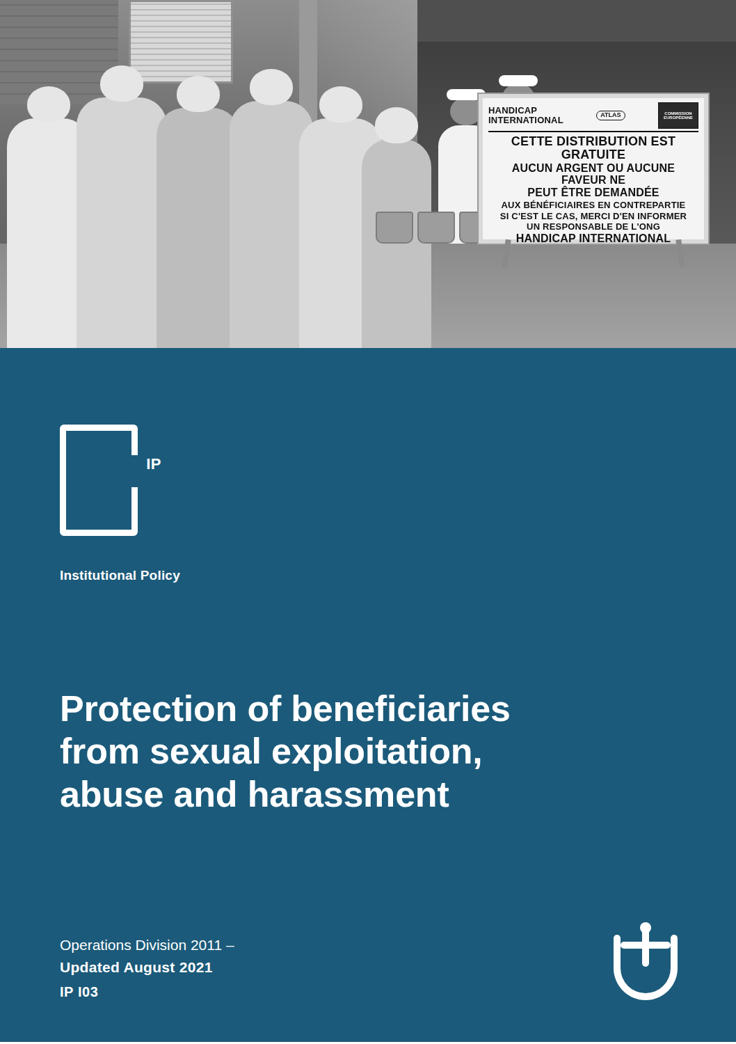HANDICAP INTERNATIONAL
ATLAS
COMMISSION
EUROPÉENNE
CETTE DISTRIBUTION EST GRATUITE
AUCUN ARGENT OU AUCUNE FAVEUR NE
PEUT ÊTRE DEMANDÉE
AUX BÉNÉFICIAIRES EN CONTREPARTIE
SI C'EST LE CAS, MERCI D'EN INFORMER
UN RESPONSABLE DE L'ONG
HANDICAP INTERNATIONAL
IP
Institutional Policy
Protection of beneficiaries from sexual exploitation, abuse and harassment
Operations Division 2011 –
Updated August 2021
IP I03